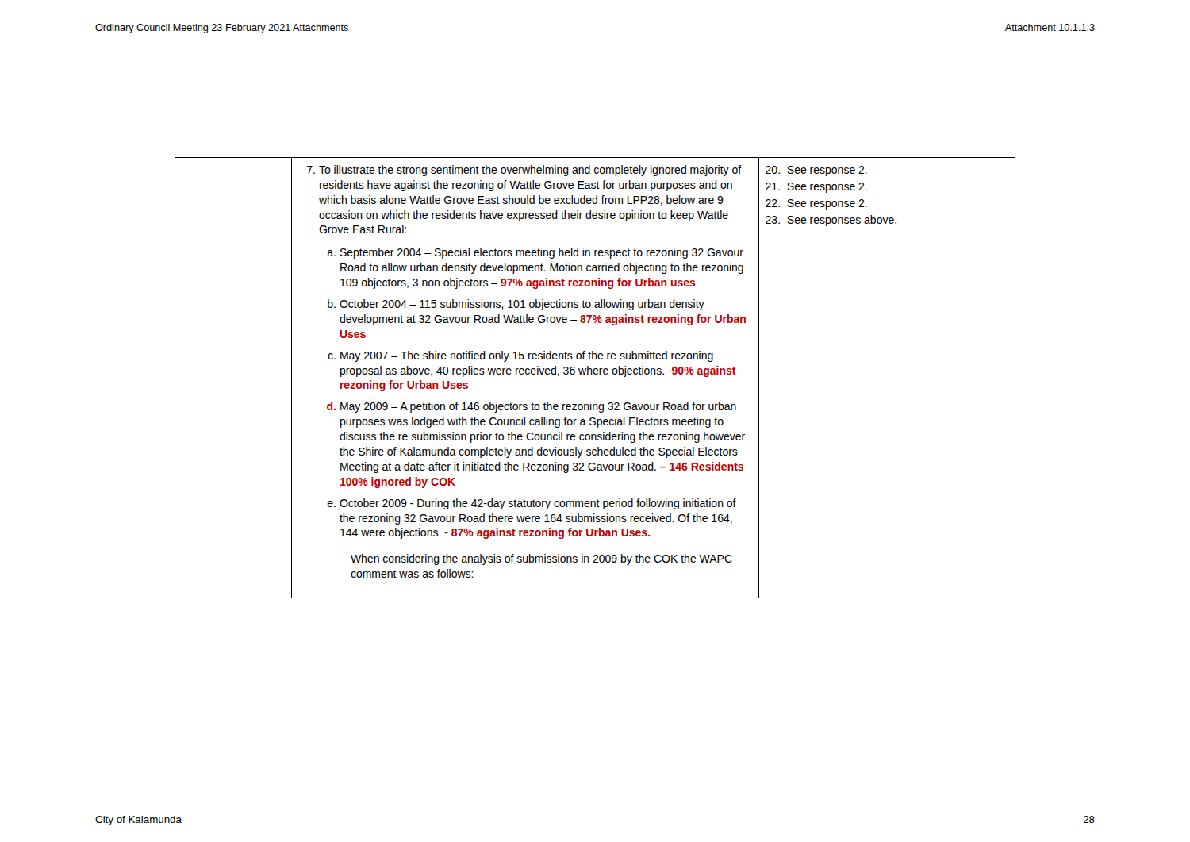Ordinary Council Meeting 23 February 2021 Attachments
Attachment 10.1.1.3
| | | To illustrate the strong sentiment the overwhelming and completely ignored majority of residents have against the rezoning of Wattle Grove East for urban purposes and on which basis alone Wattle Grove East should be excluded from LPP28, below are 9 occasion on which the residents have expressed their desire opinion to keep Wattle Grove East Rural: September 2004 – Special electors meeting held in respect to rezoning 32 Gavour Road to allow urban density development. Motion carried objecting to the rezoning 109 objectors, 3 non objectors – 97% against rezoning for Urban uses October 2004 – 115 submissions, 101 objections to allowing urban density development at 32 Gavour Road Wattle Grove – 87% against rezoning for Urban Uses May 2007 – The shire notified only 15 residents of the re submitted rezoning proposal as above, 40 replies were received, 36 where objections. - 90% against rezoning for Urban Uses May 2009 – A petition of 146 objectors to the rezoning 32 Gavour Road for urban purposes was lodged with the Council calling for a Special Electors meeting to discuss the re submission prior to the Council re considering the rezoning however the Shire of Kalamunda completely and deviously scheduled the Special Electors Meeting at a date after it initiated the Rezoning 32 Gavour Road. – 146 Residents 100% ignored by COK October 2009 - During the 42-day statutory comment period following initiation of the rezoning 32 Gavour Road there were 164 submissions received. Of the 164, 144 were objections. - 87% against rezoning for Urban Uses. When considering the analysis of submissions in 2009 by the COK the WAPC comment was as follows: | 20. See response 2. 21. See response 2. 22. See response 2. 23. See responses above. |
City of Kalamunda
28